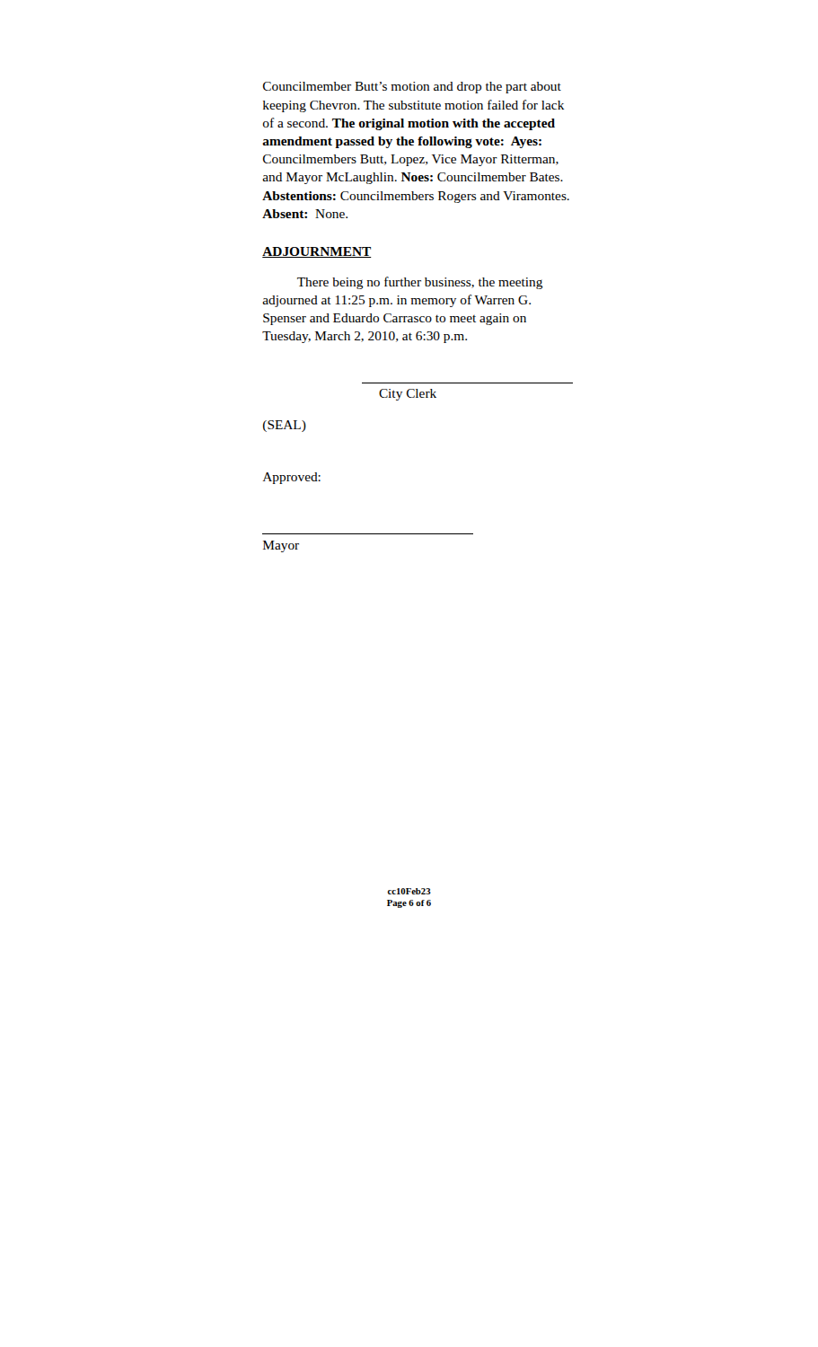Councilmember Butt’s motion and drop the part about keeping Chevron. The substitute motion failed for lack of a second. The original motion with the accepted amendment passed by the following vote: Ayes: Councilmembers Butt, Lopez, Vice Mayor Ritterman, and Mayor McLaughlin. Noes: Councilmember Bates. Abstentions: Councilmembers Rogers and Viramontes. Absent: None.
ADJOURNMENT
There being no further business, the meeting adjourned at 11:25 p.m. in memory of Warren G. Spenser and Eduardo Carrasco to meet again on Tuesday, March 2, 2010, at 6:30 p.m.
City Clerk
(SEAL)
Approved:
Mayor
cc10Feb23
Page 6 of 6